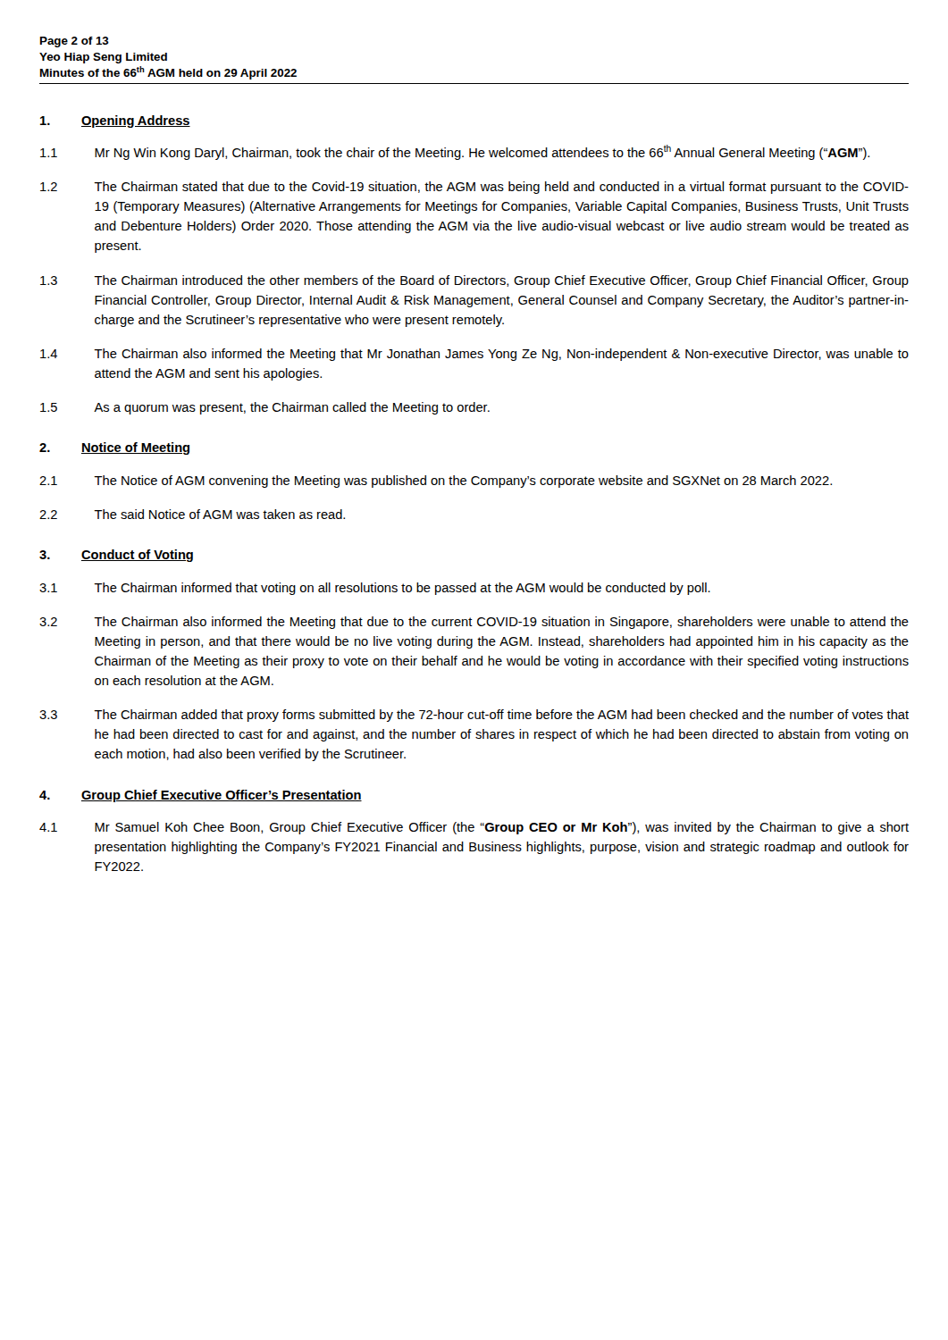Page 2 of 13
Yeo Hiap Seng Limited
Minutes of the 66th AGM held on 29 April 2022
1. Opening Address
1.1 Mr Ng Win Kong Daryl, Chairman, took the chair of the Meeting. He welcomed attendees to the 66th Annual General Meeting (“AGM”).
1.2 The Chairman stated that due to the Covid-19 situation, the AGM was being held and conducted in a virtual format pursuant to the COVID-19 (Temporary Measures) (Alternative Arrangements for Meetings for Companies, Variable Capital Companies, Business Trusts, Unit Trusts and Debenture Holders) Order 2020. Those attending the AGM via the live audio-visual webcast or live audio stream would be treated as present.
1.3 The Chairman introduced the other members of the Board of Directors, Group Chief Executive Officer, Group Chief Financial Officer, Group Financial Controller, Group Director, Internal Audit & Risk Management, General Counsel and Company Secretary, the Auditor’s partner-in-charge and the Scrutineer’s representative who were present remotely.
1.4 The Chairman also informed the Meeting that Mr Jonathan James Yong Ze Ng, Non-independent & Non-executive Director, was unable to attend the AGM and sent his apologies.
1.5 As a quorum was present, the Chairman called the Meeting to order.
2. Notice of Meeting
2.1 The Notice of AGM convening the Meeting was published on the Company’s corporate website and SGXNet on 28 March 2022.
2.2 The said Notice of AGM was taken as read.
3. Conduct of Voting
3.1 The Chairman informed that voting on all resolutions to be passed at the AGM would be conducted by poll.
3.2 The Chairman also informed the Meeting that due to the current COVID-19 situation in Singapore, shareholders were unable to attend the Meeting in person, and that there would be no live voting during the AGM. Instead, shareholders had appointed him in his capacity as the Chairman of the Meeting as their proxy to vote on their behalf and he would be voting in accordance with their specified voting instructions on each resolution at the AGM.
3.3 The Chairman added that proxy forms submitted by the 72-hour cut-off time before the AGM had been checked and the number of votes that he had been directed to cast for and against, and the number of shares in respect of which he had been directed to abstain from voting on each motion, had also been verified by the Scrutineer.
4. Group Chief Executive Officer’s Presentation
4.1 Mr Samuel Koh Chee Boon, Group Chief Executive Officer (the “Group CEO or Mr Koh”), was invited by the Chairman to give a short presentation highlighting the Company’s FY2021 Financial and Business highlights, purpose, vision and strategic roadmap and outlook for FY2022.